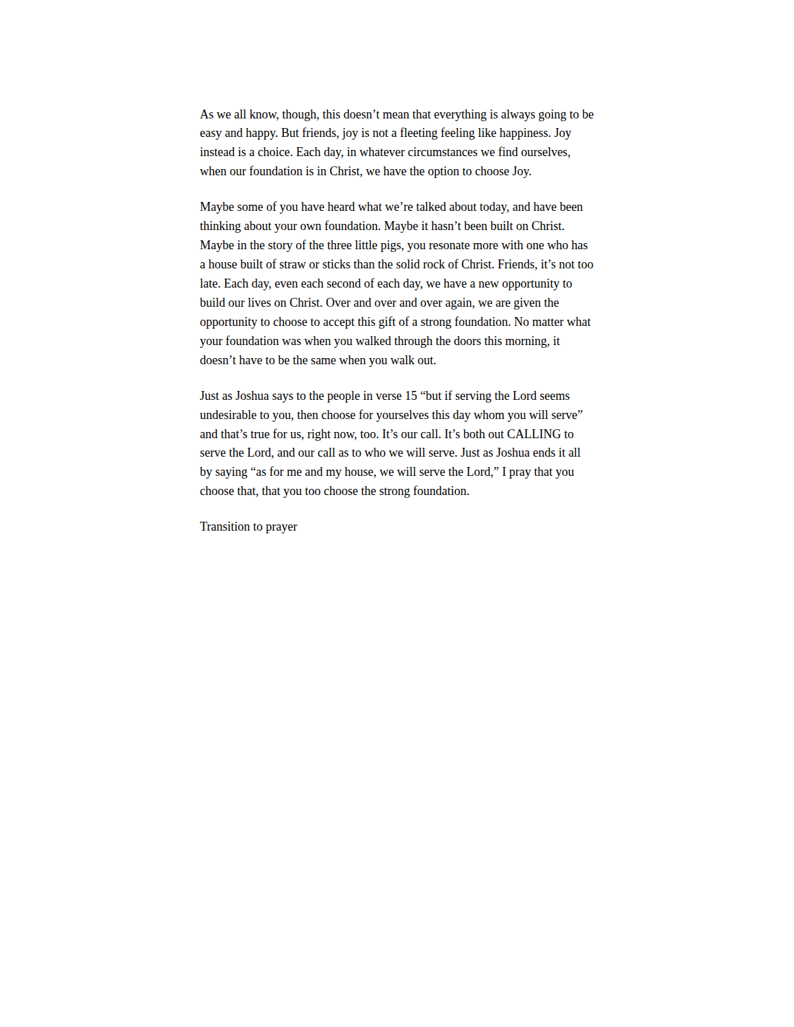As we all know, though, this doesn’t mean that everything is always going to be easy and happy. But friends, joy is not a fleeting feeling like happiness. Joy instead is a choice. Each day, in whatever circumstances we find ourselves, when our foundation is in Christ, we have the option to choose Joy.
Maybe some of you have heard what we’re talked about today, and have been thinking about your own foundation. Maybe it hasn’t been built on Christ. Maybe in the story of the three little pigs, you resonate more with one who has a house built of straw or sticks than the solid rock of Christ. Friends, it’s not too late. Each day, even each second of each day, we have a new opportunity to build our lives on Christ. Over and over and over again, we are given the opportunity to choose to accept this gift of a strong foundation. No matter what your foundation was when you walked through the doors this morning, it doesn’t have to be the same when you walk out.
Just as Joshua says to the people in verse 15 “but if serving the Lord seems undesirable to you, then choose for yourselves this day whom you will serve” and that’s true for us, right now, too. It’s our call. It’s both out CALLING to serve the Lord, and our call as to who we will serve. Just as Joshua ends it all by saying “as for me and my house, we will serve the Lord,” I pray that you choose that, that you too choose the strong foundation.
Transition to prayer